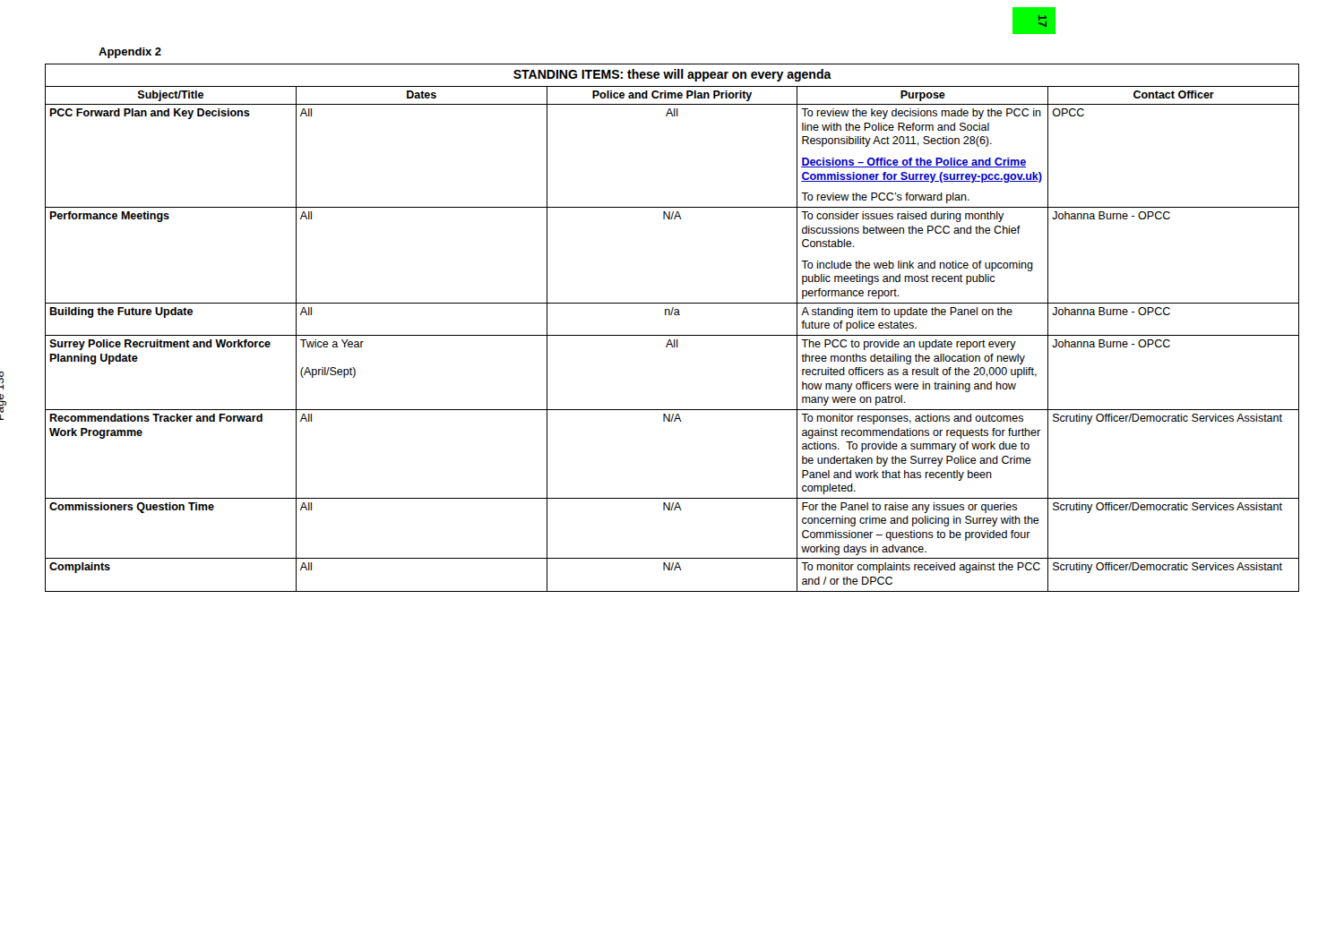17
Page 138
Appendix 2
| STANDING ITEMS: these will appear on every agenda |
| Subject/Title | Dates | Police and Crime Plan Priority | Purpose | Contact Officer |
| PCC Forward Plan and Key Decisions | All | All | To review the key decisions made by the PCC in line with the Police Reform and Social Responsibility Act 2011, Section 28(6). Decisions – Office of the Police and Crime Commissioner for Surrey (surrey-pcc.gov.uk) To review the PCC’s forward plan. | OPCC |
| Performance Meetings | All | N/A | To consider issues raised during monthly discussions between the PCC and the Chief Constable. To include the web link and notice of upcoming public meetings and most recent public performance report. | Johanna Burne - OPCC |
| Building the Future Update | All | n/a | A standing item to update the Panel on the future of police estates. | Johanna Burne - OPCC |
| Surrey Police Recruitment and Workforce Planning Update | Twice a Year (April/Sept) | All | The PCC to provide an update report every three months detailing the allocation of newly recruited officers as a result of the 20,000 uplift, how many officers were in training and how many were on patrol. | Johanna Burne - OPCC |
| Recommendations Tracker and Forward Work Programme | All | N/A | To monitor responses, actions and outcomes against recommendations or requests for further actions. To provide a summary of work due to be undertaken by the Surrey Police and Crime Panel and work that has recently been completed. | Scrutiny Officer/Democratic Services Assistant |
| Commissioners Question Time | All | N/A | For the Panel to raise any issues or queries concerning crime and policing in Surrey with the Commissioner – questions to be provided four working days in advance. | Scrutiny Officer/Democratic Services Assistant |
| Complaints | All | N/A | To monitor complaints received against the PCC and / or the DPCC | Scrutiny Officer/Democratic Services Assistant |